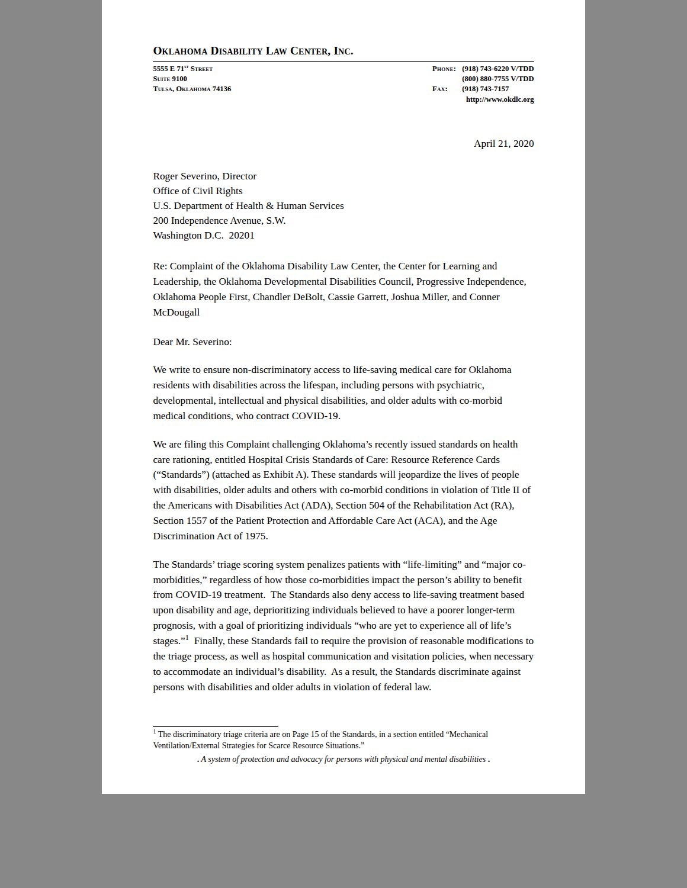Oklahoma Disability Law Center, Inc.
| 5555 E 71 st Street Suite 9100 Tulsa, Oklahoma 74136 | / Phone: / (918) 743-6220 V/TDD / / / (800) 880-7755 V/TDD / / Fax: / (918) 743-7157 / http://www.okdlc.org |
April 21, 2020
Roger Severino, Director
Office of Civil Rights
U.S. Department of Health & Human Services
200 Independence Avenue, S.W.
Washington D.C. 20201
Re: Complaint of the Oklahoma Disability Law Center, the Center for Learning and Leadership, the Oklahoma Developmental Disabilities Council, Progressive Independence, Oklahoma People First, Chandler DeBolt, Cassie Garrett, Joshua Miller, and Conner McDougall
Dear Mr. Severino:
We write to ensure non-discriminatory access to life-saving medical care for Oklahoma residents with disabilities across the lifespan, including persons with psychiatric, developmental, intellectual and physical disabilities, and older adults with co-morbid medical conditions, who contract COVID-19.
We are filing this Complaint challenging Oklahoma’s recently issued standards on health care rationing, entitled Hospital Crisis Standards of Care: Resource Reference Cards (“Standards”) (attached as Exhibit A). These standards will jeopardize the lives of people with disabilities, older adults and others with co-morbid conditions in violation of Title II of the Americans with Disabilities Act (ADA), Section 504 of the Rehabilitation Act (RA), Section 1557 of the Patient Protection and Affordable Care Act (ACA), and the Age Discrimination Act of 1975.
The Standards’ triage scoring system penalizes patients with “life-limiting” and “major co-morbidities,” regardless of how those co-morbidities impact the person’s ability to benefit from COVID-19 treatment. The Standards also deny access to life-saving treatment based upon disability and age, deprioritizing individuals believed to have a poorer longer-term prognosis, with a goal of prioritizing individuals “who are yet to experience all of life’s stages.”1 Finally, these Standards fail to require the provision of reasonable modifications to the triage process, as well as hospital communication and visitation policies, when necessary to accommodate an individual’s disability. As a result, the Standards discriminate against persons with disabilities and older adults in violation of federal law.
1 The discriminatory triage criteria are on Page 15 of the Standards, in a section entitled “Mechanical Ventilation/External Strategies for Scarce Resource Situations.”
. A system of protection and advocacy for persons with physical and mental disabilities .